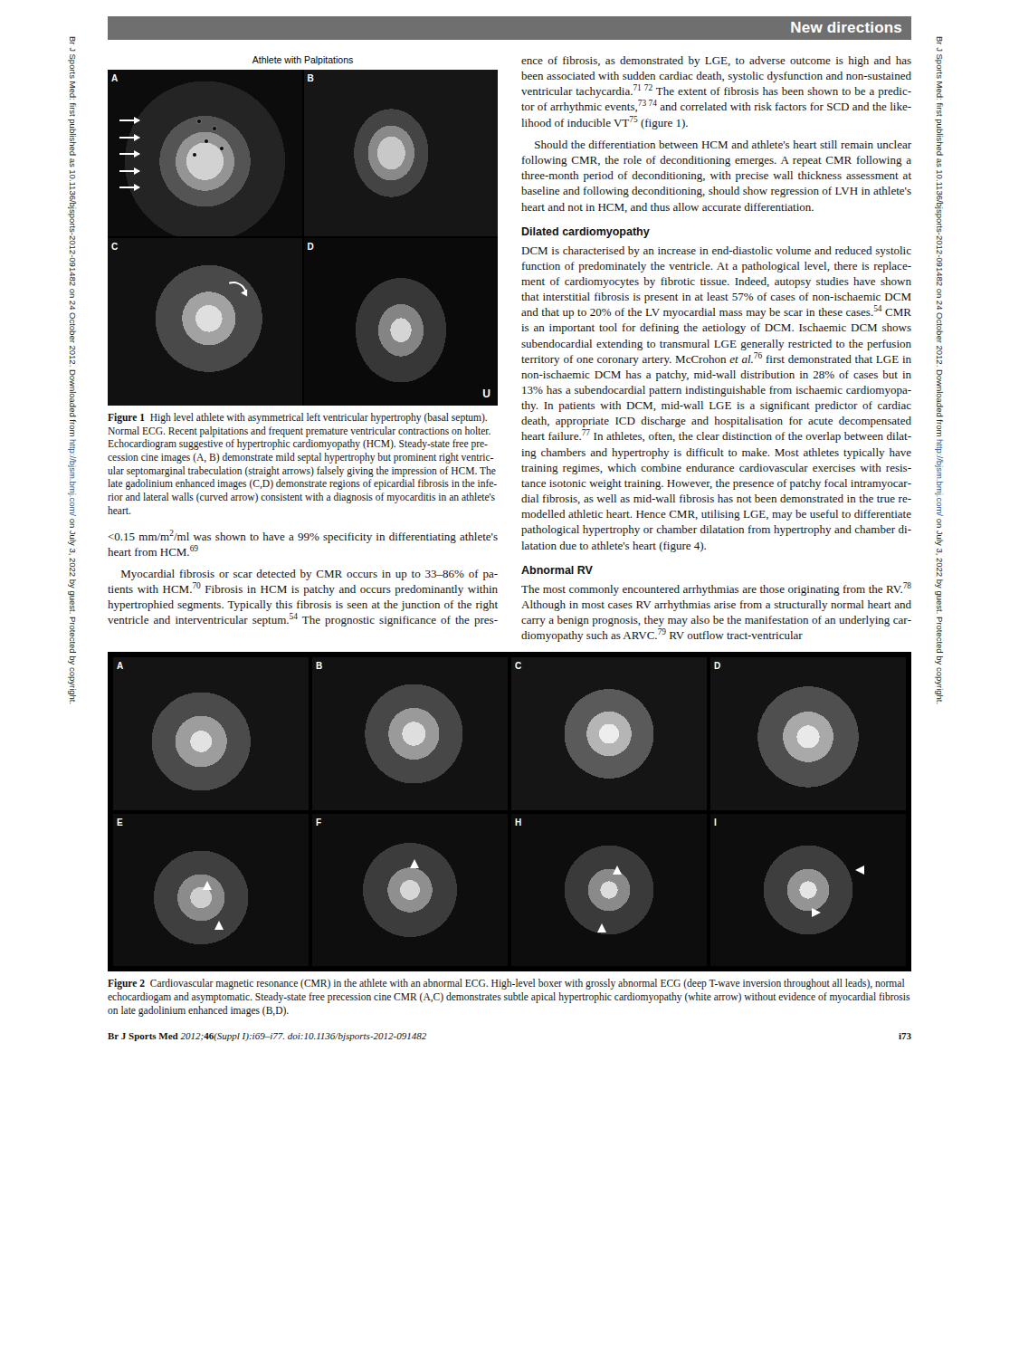Br J Sports Med: first published as 10.1136/bjsports-2012-091482 on 24 October 2012. Downloaded from http://bjsm.bmj.com/ on July 3, 2022 by guest. Protected by copyright.
New directions
Athlete with Palpitations
A
B
C
D
U
Figure 1 High level athlete with asymmetrical left ventricular hypertrophy (basal septum). Normal ECG. Recent palpitations and frequent premature ventricular contractions on holter. Echocardiogram suggestive of hypertrophic cardiomyopathy (HCM). Steady-state free precession cine images (A, B) demonstrate mild septal hypertrophy but prominent right ventricular septomarginal trabeculation (straight arrows) falsely giving the impression of HCM. The late gadolinium enhanced images (C,D) demonstrate regions of epicardial fibrosis in the inferior and lateral walls (curved arrow) consistent with a diagnosis of myocarditis in an athlete's heart.
<0.15 mm/m2/ml was shown to have a 99% specificity in differentiating athlete's heart from HCM.69
Myocardial fibrosis or scar detected by CMR occurs in up to 33–86% of patients with HCM.70 Fibrosis in HCM is patchy and occurs predominantly within hypertrophied segments. Typically this fibrosis is seen at the junction of the right ventricle and interventricular septum.54 The prognostic significance of the presence of fibrosis, as demonstrated by LGE, to adverse outcome is high and has been associated with sudden cardiac death, systolic dysfunction and non-sustained ventricular tachycardia.71 72 The extent of fibrosis has been shown to be a predictor of arrhythmic events,73 74 and correlated with risk factors for SCD and the likelihood of inducible VT75 (figure 1).
Should the differentiation between HCM and athlete's heart still remain unclear following CMR, the role of deconditioning emerges. A repeat CMR following a three-month period of deconditioning, with precise wall thickness assessment at baseline and following deconditioning, should show regression of LVH in athlete's heart and not in HCM, and thus allow accurate differentiation.
Dilated cardiomyopathy
DCM is characterised by an increase in end-diastolic volume and reduced systolic function of predominately the ventricle. At a pathological level, there is replacement of cardiomyocytes by fibrotic tissue. Indeed, autopsy studies have shown that interstitial fibrosis is present in at least 57% of cases of non-ischaemic DCM and that up to 20% of the LV myocardial mass may be scar in these cases.54 CMR is an important tool for defining the aetiology of DCM. Ischaemic DCM shows subendocardial extending to transmural LGE generally restricted to the perfusion territory of one coronary artery. McCrohon et al.76 first demonstrated that LGE in non-ischaemic DCM has a patchy, mid-wall distribution in 28% of cases but in 13% has a subendocardial pattern indistinguishable from ischaemic cardiomyopathy. In patients with DCM, mid-wall LGE is a significant predictor of cardiac death, appropriate ICD discharge and hospitalisation for acute decompensated heart failure.77 In athletes, often, the clear distinction of the overlap between dilating chambers and hypertrophy is difficult to make. Most athletes typically have training regimes, which combine endurance cardiovascular exercises with resistance isotonic weight training. However, the presence of patchy focal intramyocardial fibrosis, as well as mid-wall fibrosis has not been demonstrated in the true remodelled athletic heart. Hence CMR, utilising LGE, may be useful to differentiate pathological hypertrophy or chamber dilatation from hypertrophy and chamber dilatation due to athlete's heart (figure 4).
Abnormal RV
The most commonly encountered arrhythmias are those originating from the RV.78 Although in most cases RV arrhythmias arise from a structurally normal heart and carry a benign prognosis, they may also be the manifestation of an underlying cardiomyopathy such as ARVC.79 RV outflow tract-ventricular
A
B
C
D
E
F
H
I
Figure 2 Cardiovascular magnetic resonance (CMR) in the athlete with an abnormal ECG. High-level boxer with grossly abnormal ECG (deep T-wave inversion throughout all leads), normal echocardiogam and asymptomatic. Steady-state free precession cine CMR (A,C) demonstrates subtle apical hypertrophic cardiomyopathy (white arrow) without evidence of myocardial fibrosis on late gadolinium enhanced images (B,D).
Br J Sports Med 2012;46(Suppl I):i69–i77. doi:10.1136/bjsports-2012-091482
i73
Br J Sports Med: first published as 10.1136/bjsports-2012-091482 on 24 October 2012. Downloaded from http://bjsm.bmj.com/ on July 3, 2022 by guest. Protected by copyright.